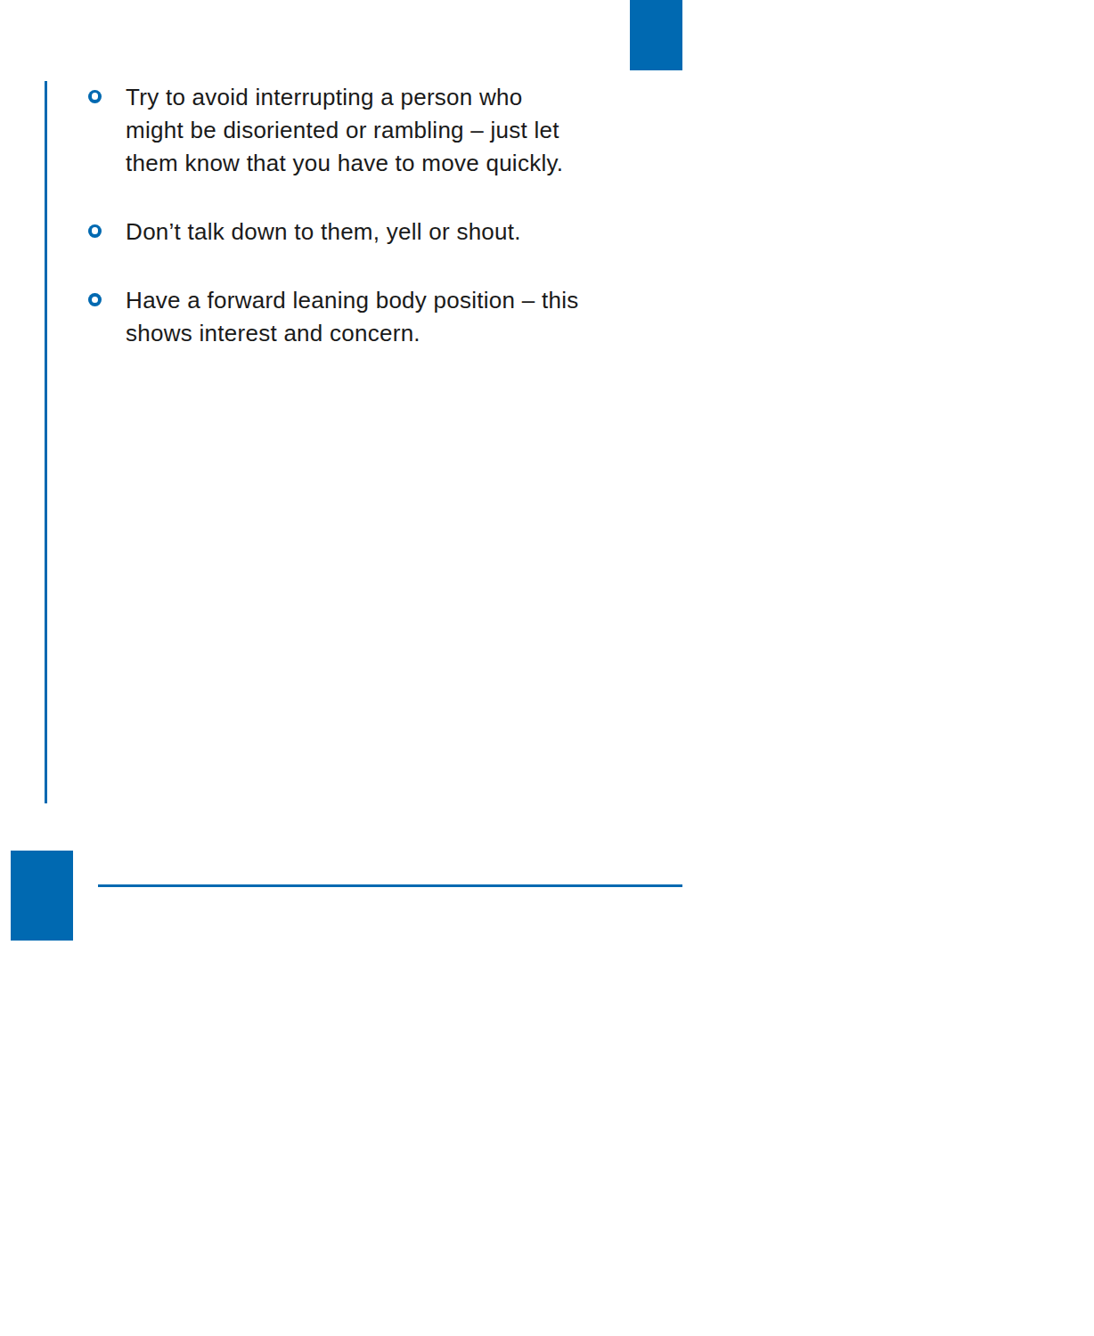Try to avoid interrupting a person who might be disoriented or rambling – just let them know that you have to move quickly.
Don’t talk down to them, yell or shout.
Have a forward leaning body position – this shows interest and concern.